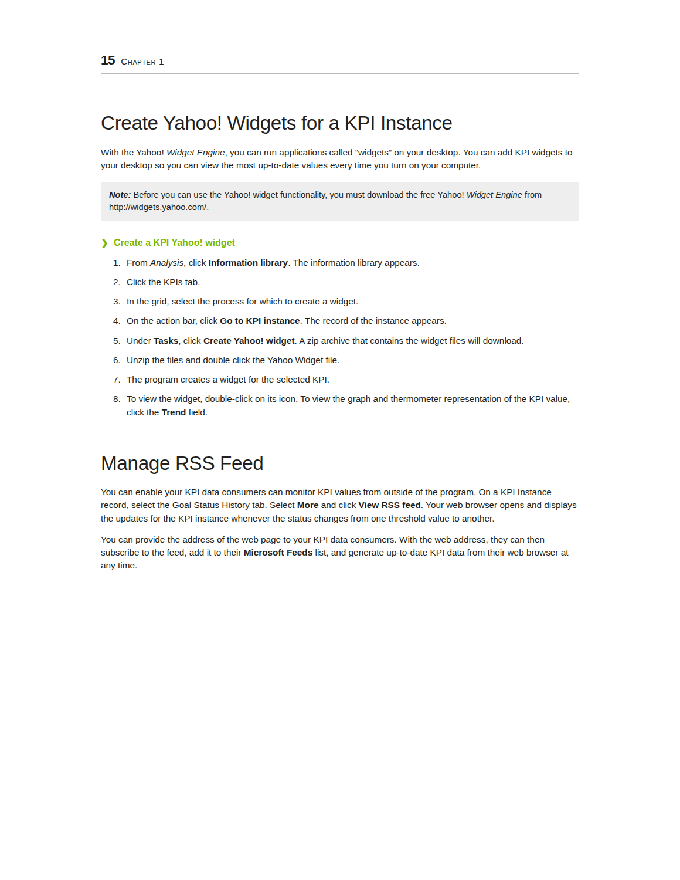15 Chapter 1
Create Yahoo! Widgets for a KPI Instance
With the Yahoo! Widget Engine, you can run applications called “widgets” on your desktop. You can add KPI widgets to your desktop so you can view the most up-to-date values every time you turn on your computer.
Note: Before you can use the Yahoo! widget functionality, you must download the free Yahoo! Widget Engine from http://widgets.yahoo.com/.
❯Create a KPI Yahoo! widget
From Analysis, click Information library. The information library appears.
Click the KPIs tab.
In the grid, select the process for which to create a widget.
On the action bar, click Go to KPI instance. The record of the instance appears.
Under Tasks, click Create Yahoo! widget. A zip archive that contains the widget files will download.
Unzip the files and double click the Yahoo Widget file.
The program creates a widget for the selected KPI.
To view the widget, double-click on its icon. To view the graph and thermometer representation of the KPI value, click the Trend field.
Manage RSS Feed
You can enable your KPI data consumers can monitor KPI values from outside of the program. On a KPI Instance record, select the Goal Status History tab. Select More and click View RSS feed. Your web browser opens and displays the updates for the KPI instance whenever the status changes from one threshold value to another.
You can provide the address of the web page to your KPI data consumers. With the web address, they can then subscribe to the feed, add it to their Microsoft Feeds list, and generate up-to-date KPI data from their web browser at any time.